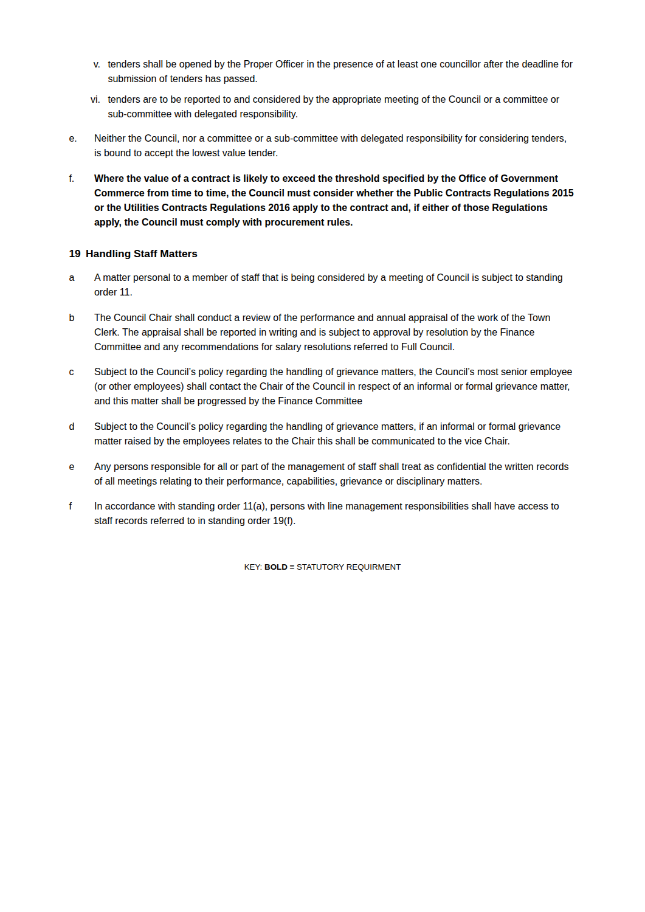tenders shall be opened by the Proper Officer in the presence of at least one councillor after the deadline for submission of tenders has passed.
tenders are to be reported to and considered by the appropriate meeting of the Council or a committee or sub-committee with delegated responsibility.
e.
Neither the Council, nor a committee or a sub-committee with delegated responsibility for considering tenders, is bound to accept the lowest value tender.
f.
Where the value of a contract is likely to exceed the threshold specified by the Office of Government Commerce from time to time, the Council must consider whether the Public Contracts Regulations 2015 or the Utilities Contracts Regulations 2016 apply to the contract and, if either of those Regulations apply, the Council must comply with procurement rules.
19 Handling Staff Matters
a
A matter personal to a member of staff that is being considered by a meeting of Council is subject to standing order 11.
b
The Council Chair shall conduct a review of the performance and annual appraisal of the work of the Town Clerk. The appraisal shall be reported in writing and is subject to approval by resolution by the Finance Committee and any recommendations for salary resolutions referred to Full Council.
c
Subject to the Council’s policy regarding the handling of grievance matters, the Council’s most senior employee (or other employees) shall contact the Chair of the Council in respect of an informal or formal grievance matter, and this matter shall be progressed by the Finance Committee
d
Subject to the Council’s policy regarding the handling of grievance matters, if an informal or formal grievance matter raised by the employees relates to the Chair this shall be communicated to the vice Chair.
e
Any persons responsible for all or part of the management of staff shall treat as confidential the written records of all meetings relating to their performance, capabilities, grievance or disciplinary matters.
f
In accordance with standing order 11(a), persons with line management responsibilities shall have access to staff records referred to in standing order 19(f).
KEY: BOLD = STATUTORY REQUIRMENT